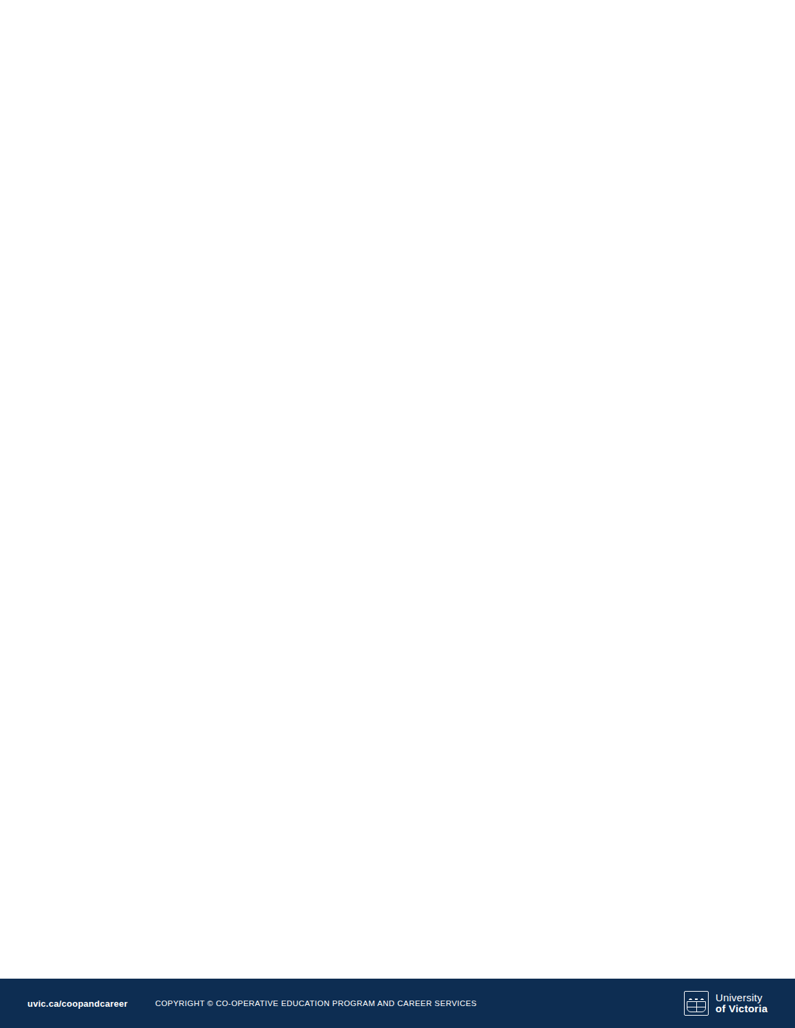uvic.ca/coopandcareer
Copyright © Co-operative Education Program and Career Services
University of Victoria